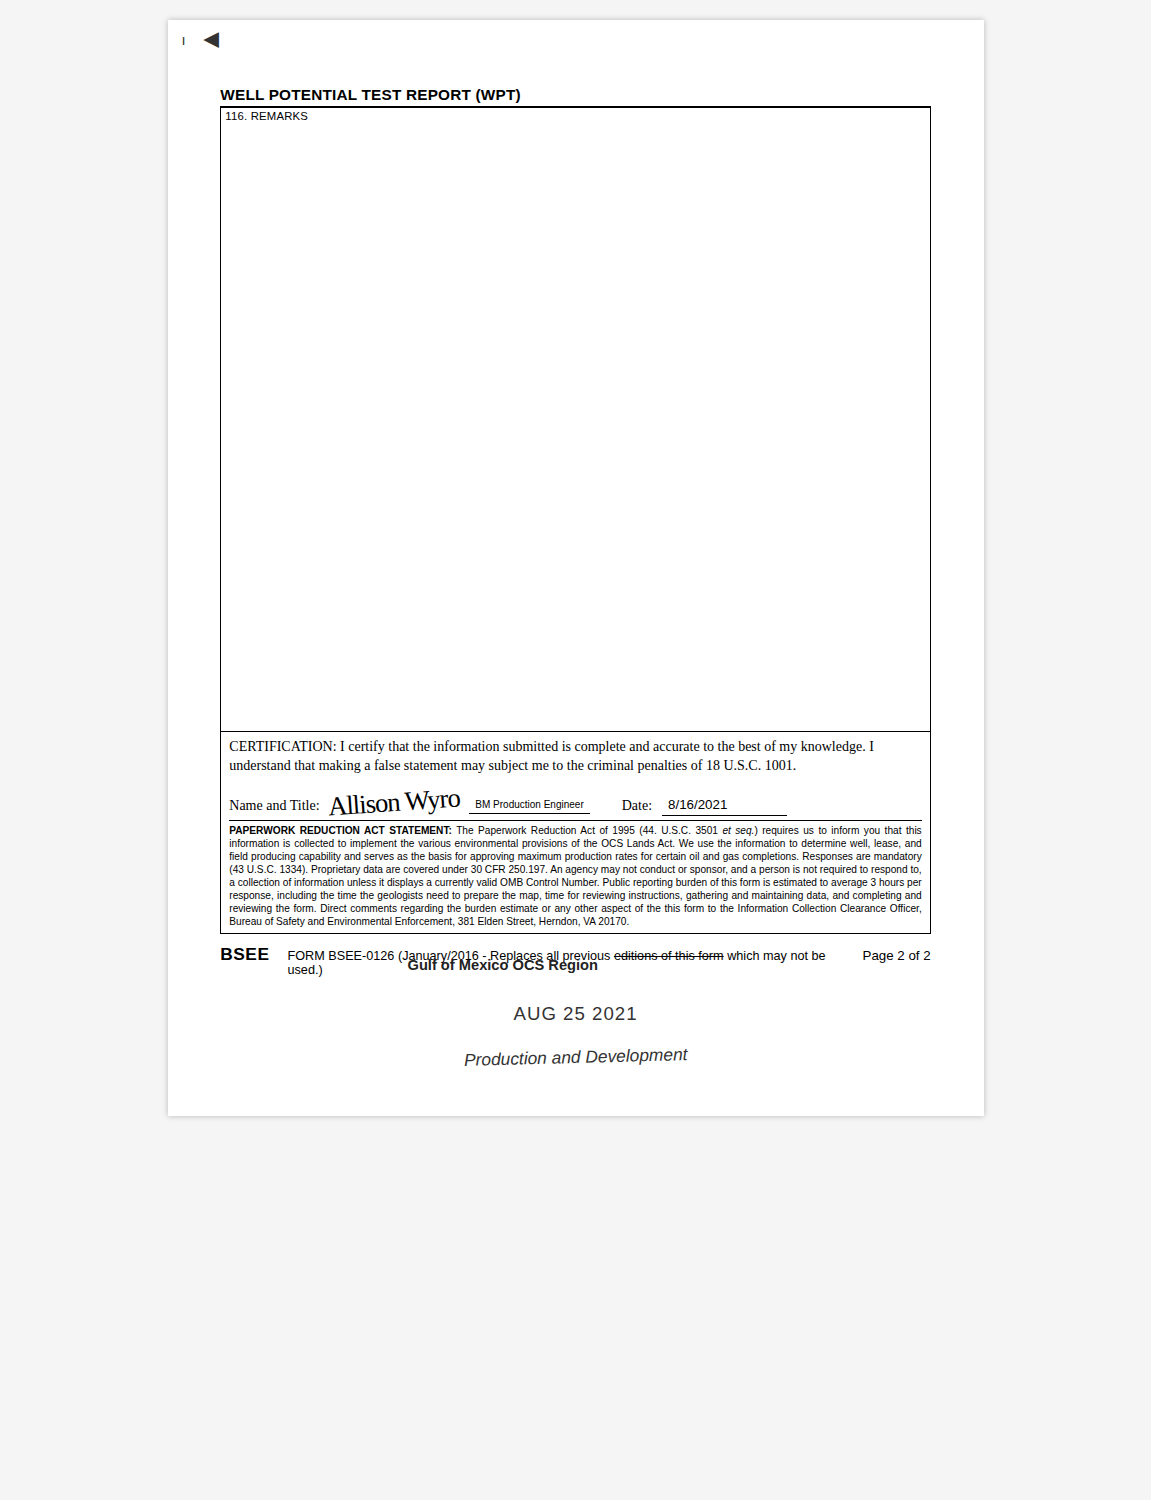ı◀
WELL POTENTIAL TEST REPORT (WPT)
116. REMARKS
CERTIFICATION: I certify that the information submitted is complete and accurate to the best of my knowledge. I understand that making a false statement may subject me to the criminal penalties of 18 U.S.C. 1001.
Name and Title: Allison Wyro BM Production Engineer Date: 8/16/2021
PAPERWORK REDUCTION ACT STATEMENT: The Paperwork Reduction Act of 1995 (44. U.S.C. 3501 et seq.) requires us to inform you that this information is collected to implement the various environmental provisions of the OCS Lands Act. We use the information to determine well, lease, and field producing capability and serves as the basis for approving maximum production rates for certain oil and gas completions. Responses are mandatory (43 U.S.C. 1334). Proprietary data are covered under 30 CFR 250.197. An agency may not conduct or sponsor, and a person is not required to respond to, a collection of information unless it displays a currently valid OMB Control Number. Public reporting burden of this form is estimated to average 3 hours per response, including the time the geologists need to prepare the map, time for reviewing instructions, gathering and maintaining data, and completing and reviewing the form. Direct comments regarding the burden estimate or any other aspect of the this form to the Information Collection Clearance Officer, Bureau of Safety and Environmental Enforcement, 381 Elden Street, Herndon, VA 20170.
BSEE FORM BSEE-0126 (January/2016 - Replaces all previous editions of this form which may not be used.) Gulf of Mexico OCS Region Page 2 of 2
AUG 25 2021
Production and Development